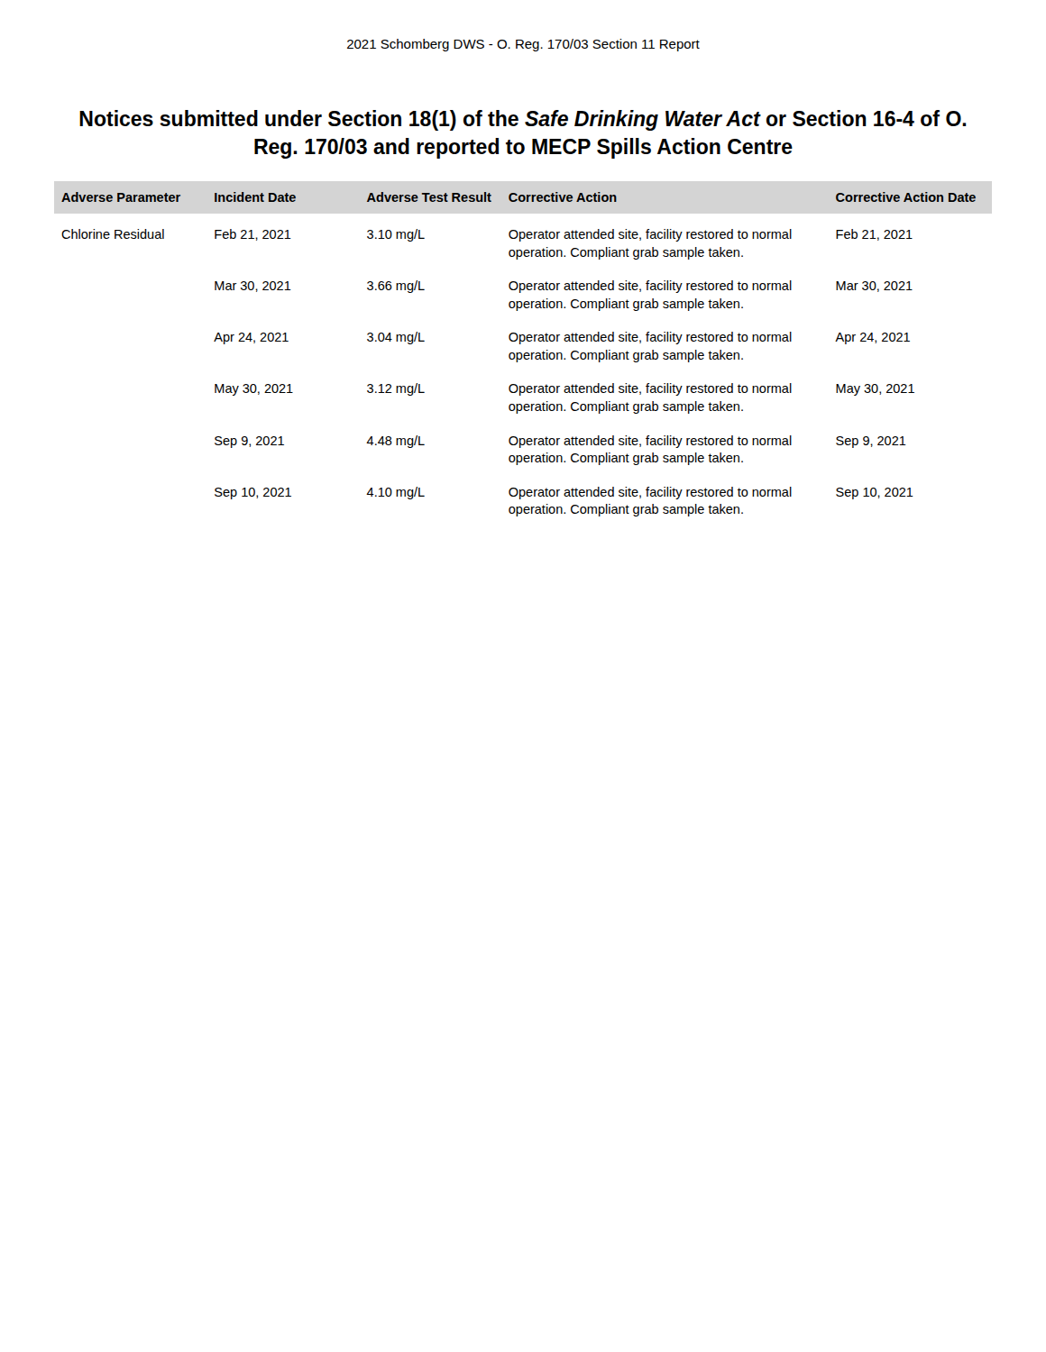2021 Schomberg DWS - O. Reg. 170/03 Section 11 Report
Notices submitted under Section 18(1) of the Safe Drinking Water Act or Section 16-4 of O. Reg. 170/03 and reported to MECP Spills Action Centre
| Adverse Parameter | Incident Date | Adverse Test Result | Corrective Action | Corrective Action Date |
| --- | --- | --- | --- | --- |
| Chlorine Residual | Feb 21, 2021 | 3.10 mg/L | Operator attended site, facility restored to normal operation. Compliant grab sample taken. | Feb 21, 2021 |
| | Mar 30, 2021 | 3.66 mg/L | Operator attended site, facility restored to normal operation. Compliant grab sample taken. | Mar 30, 2021 |
| | Apr 24, 2021 | 3.04 mg/L | Operator attended site, facility restored to normal operation. Compliant grab sample taken. | Apr 24, 2021 |
| | May 30, 2021 | 3.12 mg/L | Operator attended site, facility restored to normal operation. Compliant grab sample taken. | May 30, 2021 |
| | Sep 9, 2021 | 4.48 mg/L | Operator attended site, facility restored to normal operation. Compliant grab sample taken. | Sep 9, 2021 |
| | Sep 10, 2021 | 4.10 mg/L | Operator attended site, facility restored to normal operation. Compliant grab sample taken. | Sep 10, 2021 |